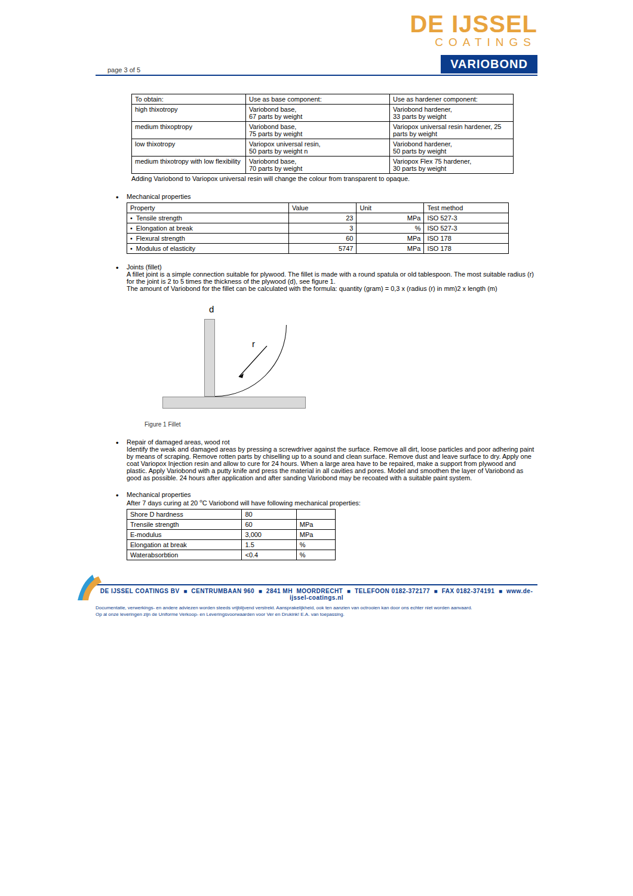DE IJSSEL
COATINGS
page 3 of 5
VARIOBOND
| To obtain: | Use as base component: | Use as hardener component: |
| high thixotropy | Variobond base, 67 parts by weight | Variobond hardener, 33 parts by weight |
| medium thixoptropy | Variobond base, 75 parts by weight | Variopox universal resin hardener, 25 parts by weight |
| low thixotropy | Variopox universal resin, 50 parts by weight n | Variobond hardener, 50 parts by weight |
| medium thixotropy with low flexibility | Variobond base, 70 parts by weight | Variopox Flex 75 hardener, 30 parts by weight |
Adding Variobond to Variopox universal resin will change the colour from transparent to opaque.
Mechanical properties
| Property | Value | Unit | Test method |
| --- | --- | --- | --- |
| Tensile strength | 23 | MPa | ISO 527-3 |
| Elongation at break | 3 | % | ISO 527-3 |
| Flexural strength | 60 | MPa | ISO 178 |
| Modulus of elasticity | 5747 | MPa | ISO 178 |
Joints (fillet)
A fillet joint is a simple connection suitable for plywood. The fillet is made with a round spatula or old tablespoon. The most suitable radius (r) for the joint is 2 to 5 times the thickness of the plywood (d), see figure 1.
The amount of Variobond for the fillet can be calculated with the formula: quantity (gram) = 0,3 x (radius (r) in mm)2 x length (m)
d
r
Figure 1 Fillet
Repair of damaged areas, wood rot
Identify the weak and damaged areas by pressing a screwdriver against the surface. Remove all dirt, loose particles and poor adhering paint by means of scraping. Remove rotten parts by chiselling up to a sound and clean surface. Remove dust and leave surface to dry. Apply one coat Variopox Injection resin and allow to cure for 24 hours. When a large area have to be repaired, make a support from plywood and plastic. Apply Variobond with a putty knife and press the material in all cavities and pores. Model and smoothen the layer of Variobond as good as possible. 24 hours after application and after sanding Variobond may be recoated with a suitable paint system.
Mechanical properties
After 7 days curing at 20 oC Variobond will have following mechanical properties:
| Shore D hardness | 80 | |
| Trensile strength | 60 | MPa |
| E-modulus | 3,000 | MPa |
| Elongation at break | 1.5 | % |
| Waterabsorbtion | <0.4 | % |
DE IJSSEL COATINGS BV ■ CENTRUMBAAN 960 ■ 2841 MH MOORDRECHT ■ TELEFOON 0182-372177 ■ FAX 0182-374191 ■ www.de-ijssel-coatings.nl
Documentatie, verwerkings- en andere adviezen worden steeds vrijblijvend verstrekt. Aansprakelijkheid, ook ten aanzien van octrooien kan door ons echter niet worden aanvaard.
Op al onze leveringen zijn de Uniforme Verkoop- en Leveringsvoorwaarden voor Ver en Drukink! E.A. van toepassing.